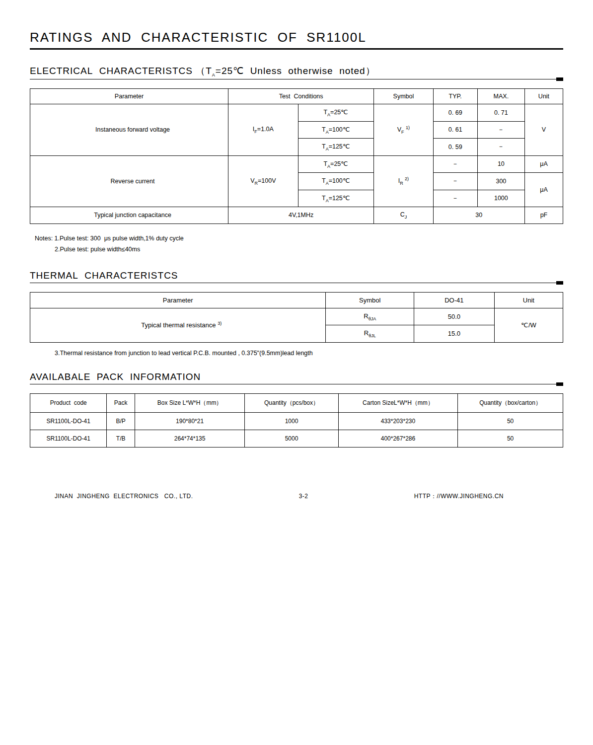RATINGS AND CHARACTERISTIC OF SR1100L
ELECTRICAL CHARACTERISTCS （TA=25℃ Unless otherwise noted）
| Parameter | Test Conditions | Symbol | TYP. | MAX. | Unit |
| Instaneous forward voltage | I F =1.0A | T A =25℃ | V F 1) | 0. 69 | 0. 71 | V |
| T A =100℃ | 0. 61 | － |
| T A =125℃ | 0. 59 | － |
| Reverse current | V R =100V | T A =25℃ | I R 2) | － | 10 | μA |
| T A =100℃ | － | 300 | μA |
| T A =125℃ | － | 1000 |
| Typical junction capacitance | 4V,1MHz | C J | 30 | pF |
Notes: 1.Pulse test: 300 μs pulse width,1% duty cycle
2.Pulse test: pulse width≤40ms
THERMAL CHARACTERISTCS
| Parameter | Symbol | DO-41 | Unit |
| Typical thermal resistance 3) | R θJA | 50.0 | ℃/W |
| R θJL | 15.0 |
3.Thermal resistance from junction to lead vertical P.C.B. mounted , 0.375"(9.5mm)lead length
AVAILABALE PACK INFORMATION
| Product code | Pack | Box Size L*W*H（mm） | Quantity（pcs/box） | Carton SizeL*W*H（mm） | Quantity（box/carton） |
| SR1100L-DO-41 | B/P | 190*80*21 | 1000 | 433*203*230 | 50 |
| SR1100L-DO-41 | T/B | 264*74*135 | 5000 | 400*267*286 | 50 |
JINAN JINGHENG ELECTRONICS CO., LTD.
3-2
HTTP：//WWW.JINGHENG.CN